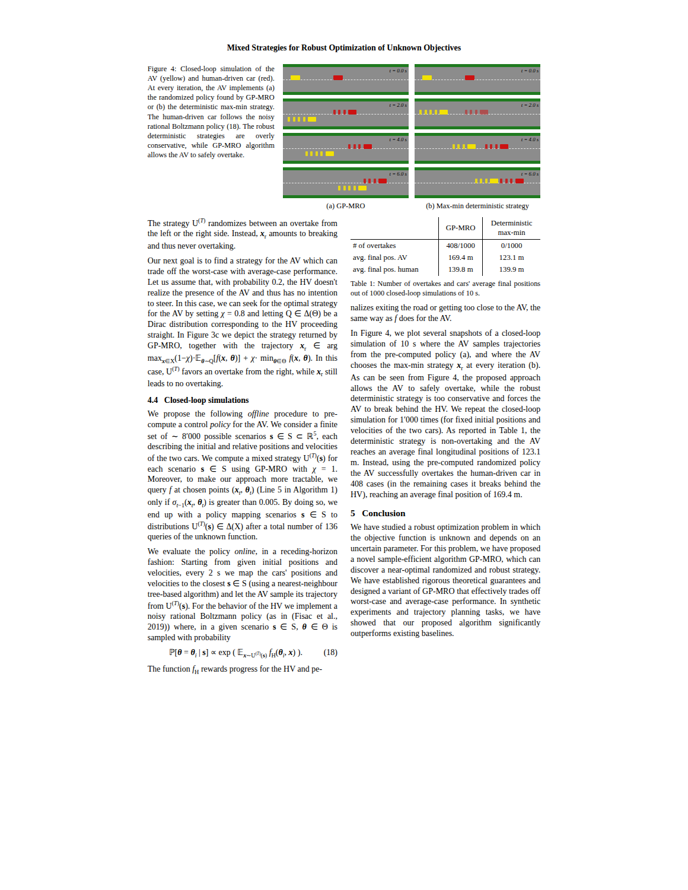Mixed Strategies for Robust Optimization of Unknown Objectives
Figure 4: Closed-loop simulation of the AV (yellow) and human-driven car (red). At every iteration, the AV implements (a) the randomized policy found by GP-MRO or (b) the deterministic max-min strategy. The human-driven car follows the noisy rational Boltzmann policy (18). The robust deterministic strategies are overly conservative, while GP-MRO algorithm allows the AV to safely overtake.
t = 0.0 s
t = 2.0 s
t = 4.0 s
t = 6.0 s
(a) GP-MRO
t = 0.0 s
t = 2.0 s
t = 4.0 s
t = 6.0 s
(b) Max-min deterministic strategy
The strategy U(T) randomizes between an overtake from the left or the right side. Instead, xr amounts to breaking and thus never overtaking.
Our next goal is to find a strategy for the AV which can trade off the worst-case with average-case performance. Let us assume that, with probability 0.2, the HV doesn't realize the presence of the AV and thus has no intention to steer. In this case, we can seek for the optimal strategy for the AV by setting χ = 0.8 and letting Q ∈ Δ(Θ) be a Dirac distribution corresponding to the HV proceeding straight. In Figure 3c we depict the strategy returned by GP-MRO, together with the trajectory xr ∈ arg maxx∈X(1−χ)·𝔼θ∼Q[f(x, θ)] + χ· minθ∈Θ f(x, θ). In this case, U(T) favors an overtake from the right, while xr still leads to no overtaking.
4.4 Closed-loop simulations
We propose the following offline procedure to pre-compute a control policy for the AV. We consider a finite set of ∼ 8′000 possible scenarios s ∈ S ⊂ ℝ5, each describing the initial and relative positions and velocities of the two cars. We compute a mixed strategy U(T)(s) for each scenario s ∈ S using GP-MRO with χ = 1. Moreover, to make our approach more tractable, we query f at chosen points (xt, θt) (Line 5 in Algorithm 1) only if σt−1(xt, θt) is greater than 0.005. By doing so, we end up with a policy mapping scenarios s ∈ S to distributions U(T)(s) ∈ Δ(X) after a total number of 136 queries of the unknown function.
We evaluate the policy online, in a receding-horizon fashion: Starting from given initial positions and velocities, every 2 s we map the cars' positions and velocities to the closest s ∈ S (using a nearest-neighbour tree-based algorithm) and let the AV sample its trajectory from U(T)(s). For the behavior of the HV we implement a noisy rational Boltzmann policy (as in (Fisac et al., 2019)) where, in a given scenario s ∈ S, θ ∈ Θ is sampled with probability
ℙ[θ = θi | s] ∝ exp ( 𝔼x∼U(T)(s) fH(θi, x) ). (18)
The function fH rewards progress for the HV and pe-
| | GP-MRO | Deterministic max-min |
| --- | --- | --- |
| # of overtakes | 408/1000 | 0/1000 |
| avg. final pos. AV | 169.4 m | 123.1 m |
| avg. final pos. human | 139.8 m | 139.9 m |
Table 1: Number of overtakes and cars' average final positions out of 1000 closed-loop simulations of 10 s.
nalizes exiting the road or getting too close to the AV, the same way as f does for the AV.
In Figure 4, we plot several snapshots of a closed-loop simulation of 10 s where the AV samples trajectories from the pre-computed policy (a), and where the AV chooses the max-min strategy xr at every iteration (b). As can be seen from Figure 4, the proposed approach allows the AV to safely overtake, while the robust deterministic strategy is too conservative and forces the AV to break behind the HV. We repeat the closed-loop simulation for 1′000 times (for fixed initial positions and velocities of the two cars). As reported in Table 1, the deterministic strategy is non-overtaking and the AV reaches an average final longitudinal positions of 123.1 m. Instead, using the pre-computed randomized policy the AV successfully overtakes the human-driven car in 408 cases (in the remaining cases it breaks behind the HV), reaching an average final position of 169.4 m.
5 Conclusion
We have studied a robust optimization problem in which the objective function is unknown and depends on an uncertain parameter. For this problem, we have proposed a novel sample-efficient algorithm GP-MRO, which can discover a near-optimal randomized and robust strategy. We have established rigorous theoretical guarantees and designed a variant of GP-MRO that effectively trades off worst-case and average-case performance. In synthetic experiments and trajectory planning tasks, we have showed that our proposed algorithm significantly outperforms existing baselines.